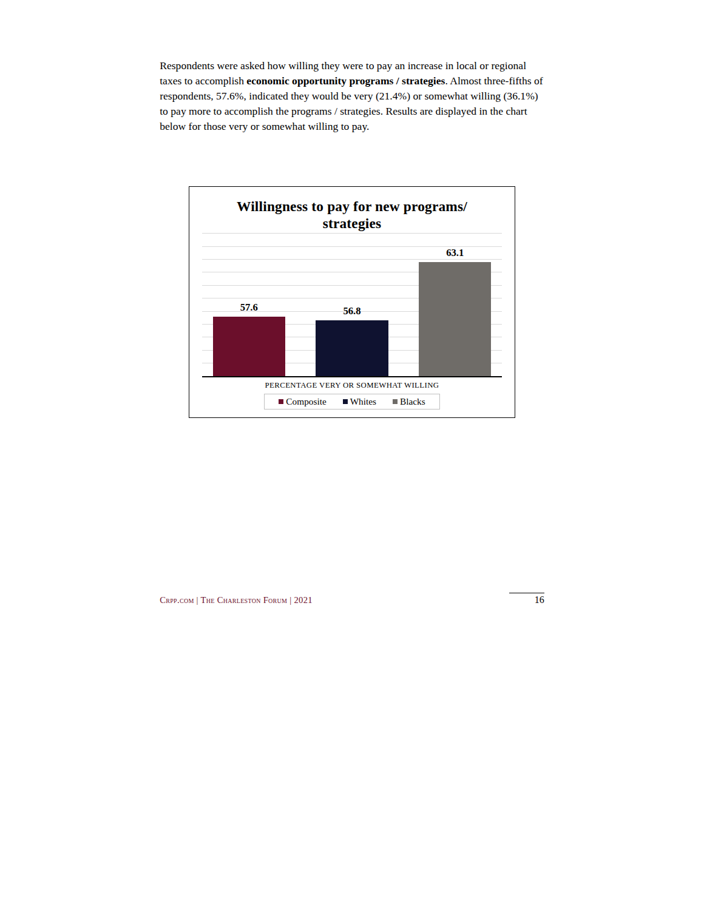Respondents were asked how willing they were to pay an increase in local or regional taxes to accomplish economic opportunity programs / strategies. Almost three-fifths of respondents, 57.6%, indicated they would be very (21.4%) or somewhat willing (36.1%) to pay more to accomplish the programs / strategies. Results are displayed in the chart below for those very or somewhat willing to pay.
Willingness to pay for new programs/
strategies
57.6
56.8
63.1
Percentage very or somewhat willing
Composite Whites Blacks
Crpp.com | The Charleston Forum | 2021
16